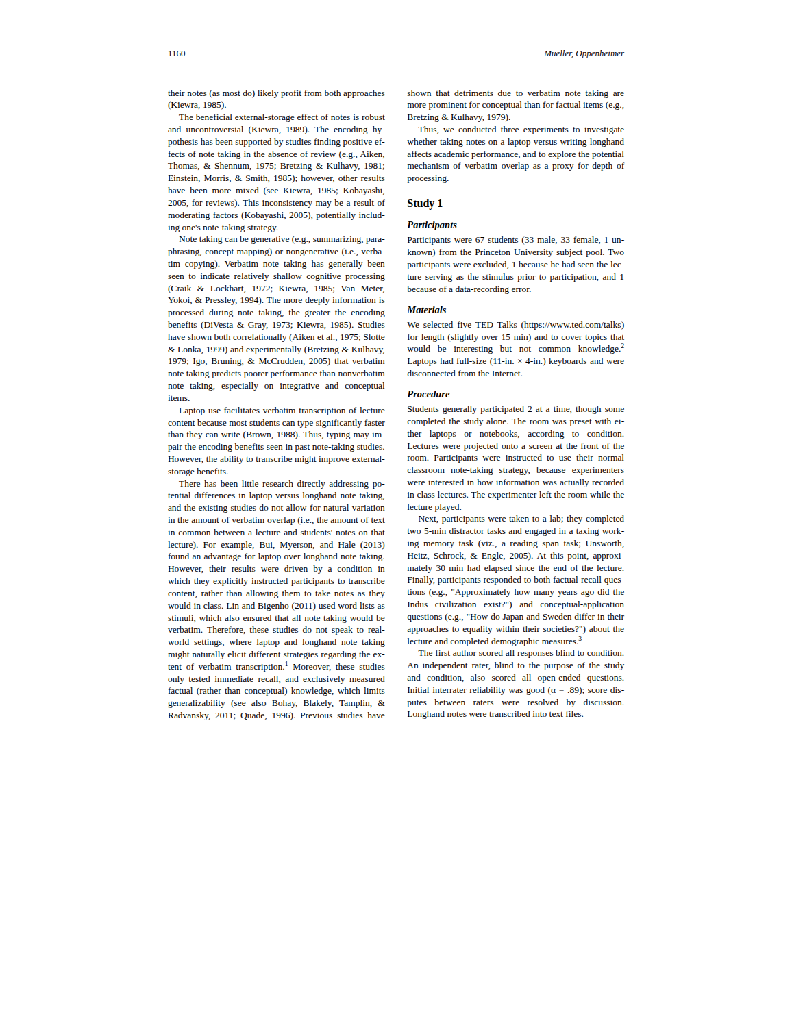1160 Mueller, Oppenheimer
their notes (as most do) likely profit from both approaches (Kiewra, 1985).
The beneficial external-storage effect of notes is robust and uncontroversial (Kiewra, 1989). The encoding hypothesis has been supported by studies finding positive effects of note taking in the absence of review (e.g., Aiken, Thomas, & Shennum, 1975; Bretzing & Kulhavy, 1981; Einstein, Morris, & Smith, 1985); however, other results have been more mixed (see Kiewra, 1985; Kobayashi, 2005, for reviews). This inconsistency may be a result of moderating factors (Kobayashi, 2005), potentially including one's note-taking strategy.
Note taking can be generative (e.g., summarizing, paraphrasing, concept mapping) or nongenerative (i.e., verbatim copying). Verbatim note taking has generally been seen to indicate relatively shallow cognitive processing (Craik & Lockhart, 1972; Kiewra, 1985; Van Meter, Yokoi, & Pressley, 1994). The more deeply information is processed during note taking, the greater the encoding benefits (DiVesta & Gray, 1973; Kiewra, 1985). Studies have shown both correlationally (Aiken et al., 1975; Slotte & Lonka, 1999) and experimentally (Bretzing & Kulhavy, 1979; Igo, Bruning, & McCrudden, 2005) that verbatim note taking predicts poorer performance than nonverbatim note taking, especially on integrative and conceptual items.
Laptop use facilitates verbatim transcription of lecture content because most students can type significantly faster than they can write (Brown, 1988). Thus, typing may impair the encoding benefits seen in past note-taking studies. However, the ability to transcribe might improve external-storage benefits.
There has been little research directly addressing potential differences in laptop versus longhand note taking, and the existing studies do not allow for natural variation in the amount of verbatim overlap (i.e., the amount of text in common between a lecture and students' notes on that lecture). For example, Bui, Myerson, and Hale (2013) found an advantage for laptop over longhand note taking. However, their results were driven by a condition in which they explicitly instructed participants to transcribe content, rather than allowing them to take notes as they would in class. Lin and Bigenho (2011) used word lists as stimuli, which also ensured that all note taking would be verbatim. Therefore, these studies do not speak to real-world settings, where laptop and longhand note taking might naturally elicit different strategies regarding the extent of verbatim transcription.1 Moreover, these studies only tested immediate recall, and exclusively measured factual (rather than conceptual) knowledge, which limits generalizability (see also Bohay, Blakely, Tamplin, & Radvansky, 2011; Quade, 1996). Previous studies have shown that detriments due to verbatim note taking are more prominent for conceptual than for factual items (e.g., Bretzing & Kulhavy, 1979).
Thus, we conducted three experiments to investigate whether taking notes on a laptop versus writing longhand affects academic performance, and to explore the potential mechanism of verbatim overlap as a proxy for depth of processing.
Study 1
Participants
Participants were 67 students (33 male, 33 female, 1 unknown) from the Princeton University subject pool. Two participants were excluded, 1 because he had seen the lecture serving as the stimulus prior to participation, and 1 because of a data-recording error.
Materials
We selected five TED Talks (https://www.ted.com/talks) for length (slightly over 15 min) and to cover topics that would be interesting but not common knowledge.2 Laptops had full-size (11-in. × 4-in.) keyboards and were disconnected from the Internet.
Procedure
Students generally participated 2 at a time, though some completed the study alone. The room was preset with either laptops or notebooks, according to condition. Lectures were projected onto a screen at the front of the room. Participants were instructed to use their normal classroom note-taking strategy, because experimenters were interested in how information was actually recorded in class lectures. The experimenter left the room while the lecture played.
Next, participants were taken to a lab; they completed two 5-min distractor tasks and engaged in a taxing working memory task (viz., a reading span task; Unsworth, Heitz, Schrock, & Engle, 2005). At this point, approximately 30 min had elapsed since the end of the lecture. Finally, participants responded to both factual-recall questions (e.g., "Approximately how many years ago did the Indus civilization exist?") and conceptual-application questions (e.g., "How do Japan and Sweden differ in their approaches to equality within their societies?") about the lecture and completed demographic measures.3
The first author scored all responses blind to condition. An independent rater, blind to the purpose of the study and condition, also scored all open-ended questions. Initial interrater reliability was good (α = .89); score disputes between raters were resolved by discussion. Longhand notes were transcribed into text files.